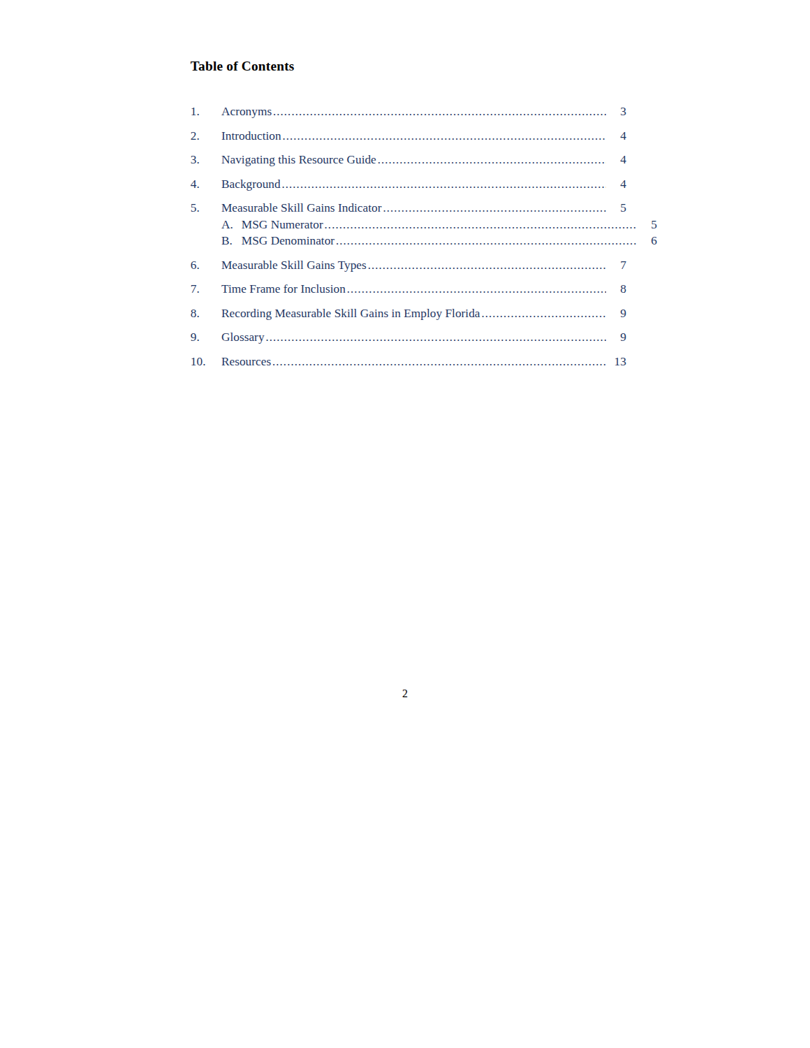Table of Contents
1. Acronyms ................................................................................................................................. 3
2. Introduction .............................................................................................................................. 4
3. Navigating this Resource Guide ................................................................................................... 4
4. Background .............................................................................................................................. 4
5. Measurable Skill Gains Indicator ................................................................................................. 5
A. MSG Numerator ....................................................................................................... 5
B. MSG Denominator .................................................................................................... 6
6. Measurable Skill Gains Types ..................................................................................................... 7
7. Time Frame for Inclusion ............................................................................................................. 8
8. Recording Measurable Skill Gains in Employ Florida ................................................................ 9
9. Glossary .................................................................................................................................. 9
10. Resources .............................................................................................................................. 13
2